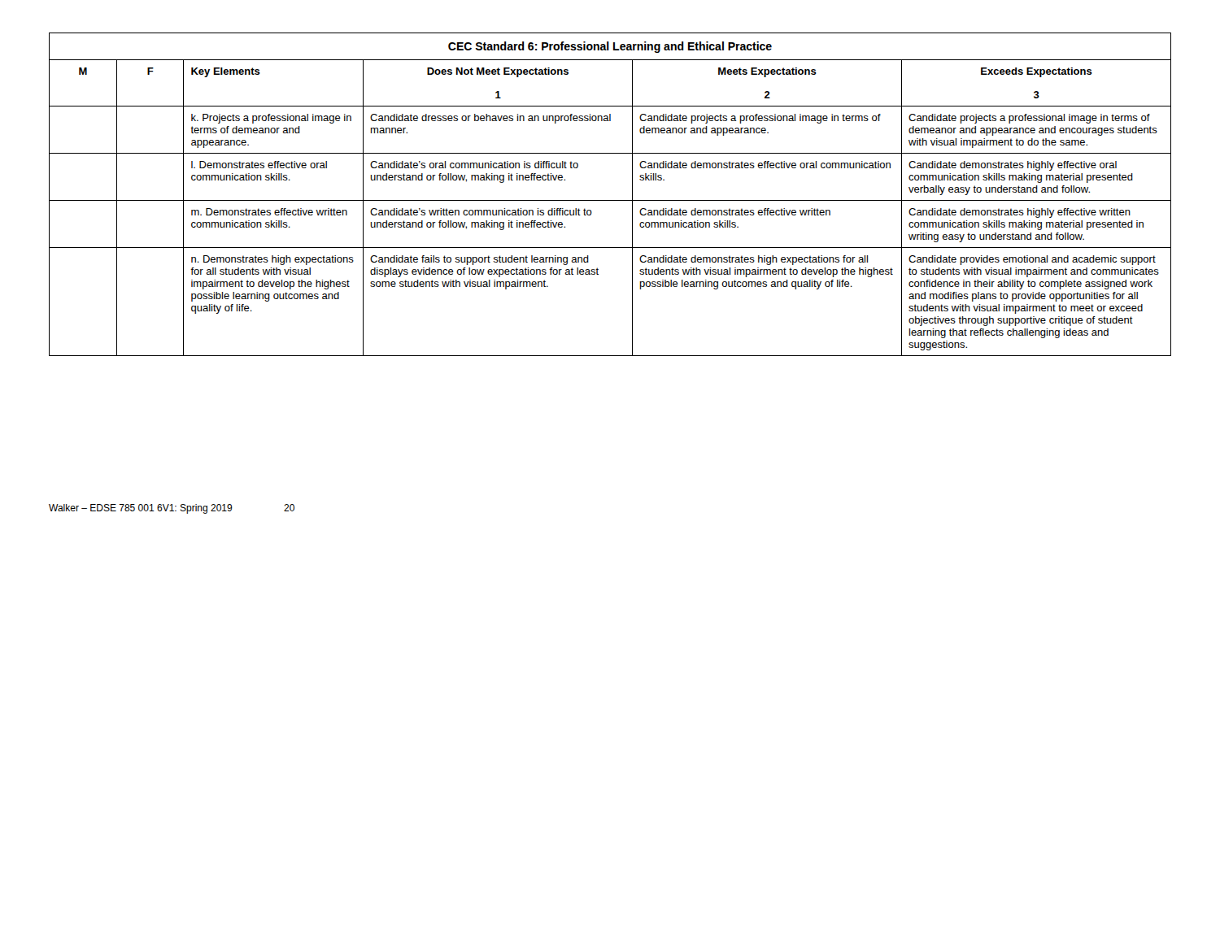CEC Standard 6: Professional Learning and Ethical Practice
| M | F | Key Elements | Does Not Meet Expectations 1 | Meets Expectations 2 | Exceeds Expectations 3 |
| --- | --- | --- | --- | --- | --- |
| | | k. Projects a professional image in terms of demeanor and appearance. | Candidate dresses or behaves in an unprofessional manner. | Candidate projects a professional image in terms of demeanor and appearance. | Candidate projects a professional image in terms of demeanor and appearance and encourages students with visual impairment to do the same. |
| | | l. Demonstrates effective oral communication skills. | Candidate’s oral communication is difficult to understand or follow, making it ineffective. | Candidate demonstrates effective oral communication skills. | Candidate demonstrates highly effective oral communication skills making material presented verbally easy to understand and follow. |
| | | m. Demonstrates effective written communication skills. | Candidate’s written communication is difficult to understand or follow, making it ineffective. | Candidate demonstrates effective written communication skills. | Candidate demonstrates highly effective written communication skills making material presented in writing easy to understand and follow. |
| | | n. Demonstrates high expectations for all students with visual impairment to develop the highest possible learning outcomes and quality of life. | Candidate fails to support student learning and displays evidence of low expectations for at least some students with visual impairment. | Candidate demonstrates high expectations for all students with visual impairment to develop the highest possible learning outcomes and quality of life. | Candidate provides emotional and academic support to students with visual impairment and communicates confidence in their ability to complete assigned work and modifies plans to provide opportunities for all students with visual impairment to meet or exceed objectives through supportive critique of student learning that reflects challenging ideas and suggestions. |
Walker – EDSE 785 001 6V1: Spring 2019 20